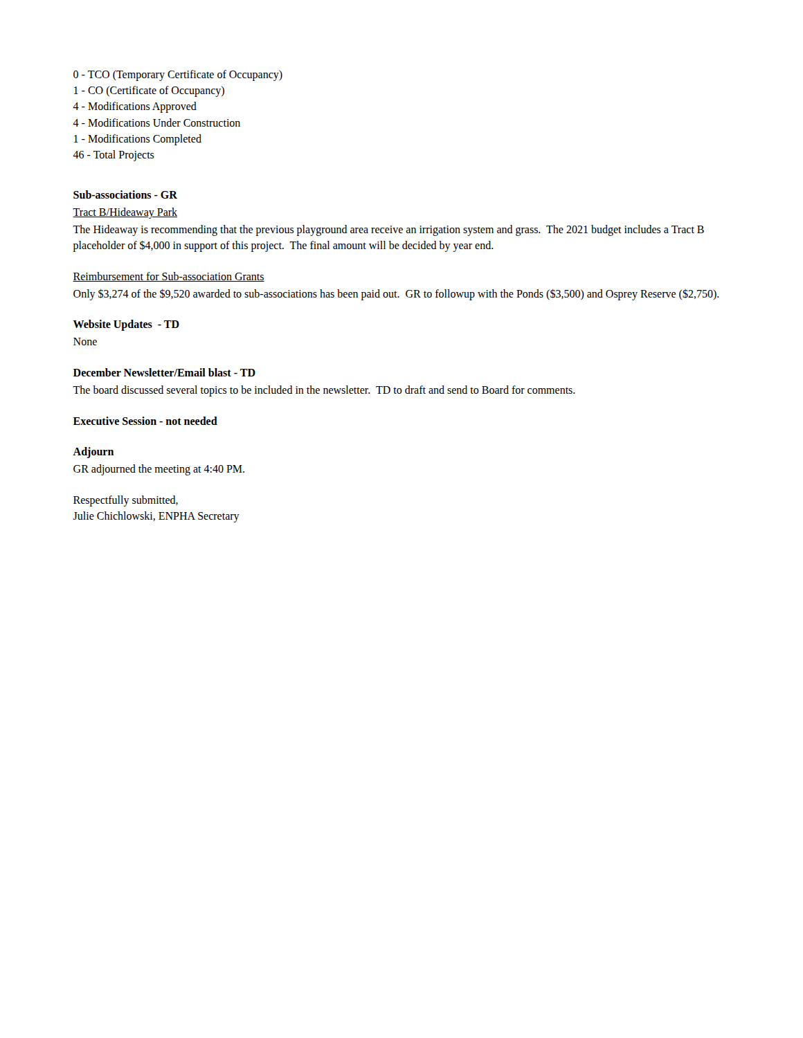0 - TCO (Temporary Certificate of Occupancy)
1 - CO (Certificate of Occupancy)
4 - Modifications Approved
4 - Modifications Under Construction
1 - Modifications Completed
46 - Total Projects
Sub-associations - GR
Tract B/Hideaway Park
The Hideaway is recommending that the previous playground area receive an irrigation system and grass. The 2021 budget includes a Tract B placeholder of $4,000 in support of this project. The final amount will be decided by year end.
Reimbursement for Sub-association Grants
Only $3,274 of the $9,520 awarded to sub-associations has been paid out. GR to followup with the Ponds ($3,500) and Osprey Reserve ($2,750).
Website Updates - TD
None
December Newsletter/Email blast - TD
The board discussed several topics to be included in the newsletter. TD to draft and send to Board for comments.
Executive Session - not needed
Adjourn
GR adjourned the meeting at 4:40 PM.
Respectfully submitted,
Julie Chichlowski, ENPHA Secretary